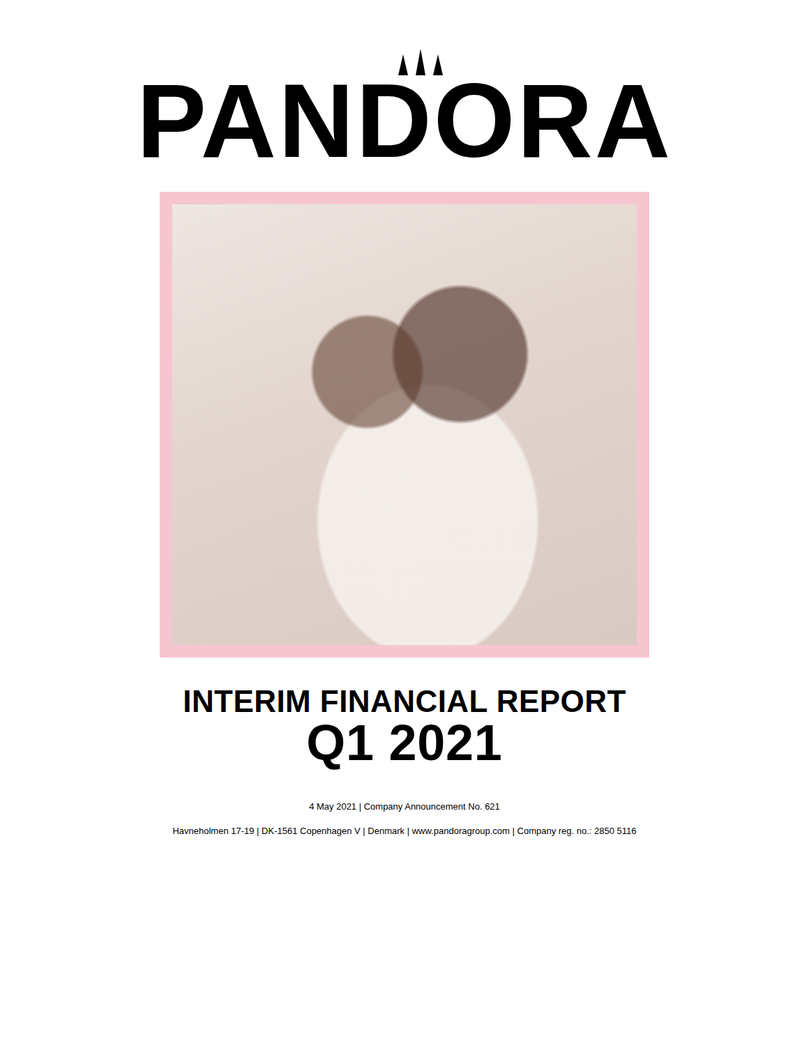PANDORA
INTERIM FINANCIAL REPORT
Q1 2021
4 May 2021 | Company Announcement No. 621
Havneholmen 17-19 | DK-1561 Copenhagen V | Denmark | www.pandoragroup.com | Company reg. no.: 2850 5116